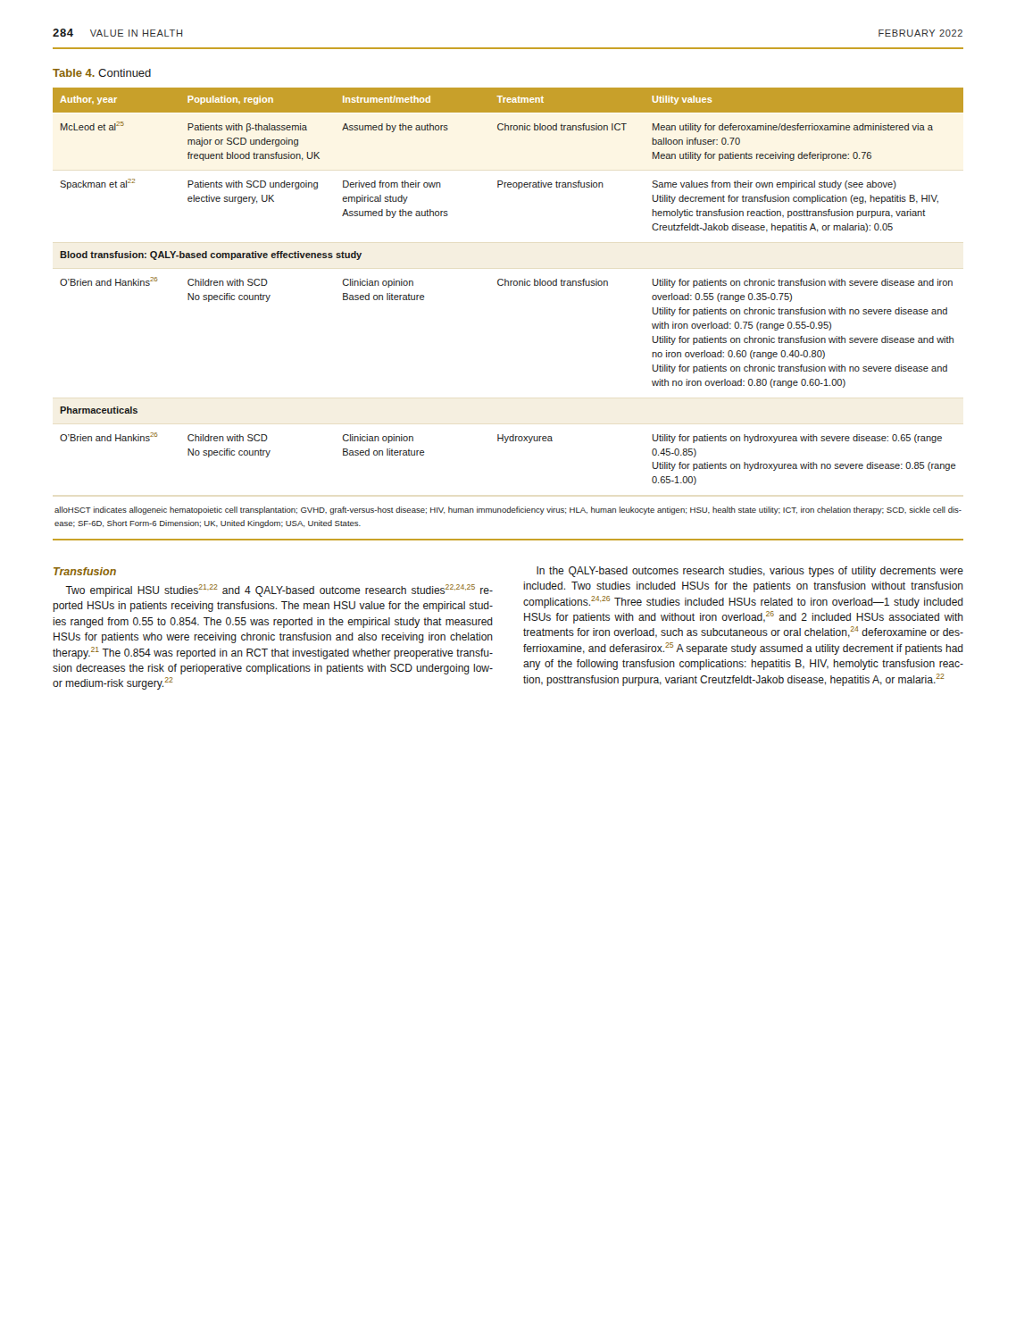284 Value in Health February 2022
Table 4. Continued
| Author, year | Population, region | Instrument/method | Treatment | Utility values |
| --- | --- | --- | --- | --- |
| McLeod et al 25 | Patients with β-thalassemia major or SCD undergoing frequent blood transfusion, UK | Assumed by the authors | Chronic blood transfusion ICT | Mean utility for deferoxamine/desferrioxamine administered via a balloon infuser: 0.70 Mean utility for patients receiving deferiprone: 0.76 |
| Spackman et al 22 | Patients with SCD undergoing elective surgery, UK | Derived from their own empirical study Assumed by the authors | Preoperative transfusion | Same values from their own empirical study (see above) Utility decrement for transfusion complication (eg, hepatitis B, HIV, hemolytic transfusion reaction, posttransfusion purpura, variant Creutzfeldt-Jakob disease, hepatitis A, or malaria): 0.05 |
| Blood transfusion: QALY-based comparative effectiveness study |
| O’Brien and Hankins 26 | Children with SCD No specific country | Clinician opinion Based on literature | Chronic blood transfusion | Utility for patients on chronic transfusion with severe disease and iron overload: 0.55 (range 0.35-0.75) Utility for patients on chronic transfusion with no severe disease and with iron overload: 0.75 (range 0.55-0.95) Utility for patients on chronic transfusion with severe disease and with no iron overload: 0.60 (range 0.40-0.80) Utility for patients on chronic transfusion with no severe disease and with no iron overload: 0.80 (range 0.60-1.00) |
| Pharmaceuticals |
| O’Brien and Hankins 26 | Children with SCD No specific country | Clinician opinion Based on literature | Hydroxyurea | Utility for patients on hydroxyurea with severe disease: 0.65 (range 0.45-0.85) Utility for patients on hydroxyurea with no severe disease: 0.85 (range 0.65-1.00) |
alloHSCT indicates allogeneic hematopoietic cell transplantation; GVHD, graft-versus-host disease; HIV, human immunodeficiency virus; HLA, human leukocyte antigen; HSU, health state utility; ICT, iron chelation therapy; SCD, sickle cell disease; SF-6D, Short Form-6 Dimension; UK, United Kingdom; USA, United States.
Transfusion
Two empirical HSU studies21,22 and 4 QALY-based outcome research studies22,24,25 reported HSUs in patients receiving transfusions. The mean HSU value for the empirical studies ranged from 0.55 to 0.854. The 0.55 was reported in the empirical study that measured HSUs for patients who were receiving chronic transfusion and also receiving iron chelation therapy.21 The 0.854 was reported in an RCT that investigated whether preoperative transfusion decreases the risk of perioperative complications in patients with SCD undergoing low- or medium-risk surgery.22
In the QALY-based outcomes research studies, various types of utility decrements were included. Two studies included HSUs for the patients on transfusion without transfusion complications.24,26 Three studies included HSUs related to iron overload—1 study included HSUs for patients with and without iron overload,26 and 2 included HSUs associated with treatments for iron overload, such as subcutaneous or oral chelation,24 deferoxamine or desferrioxamine, and deferasirox.25 A separate study assumed a utility decrement if patients had any of the following transfusion complications: hepatitis B, HIV, hemolytic transfusion reaction, posttransfusion purpura, variant Creutzfeldt-Jakob disease, hepatitis A, or malaria.22